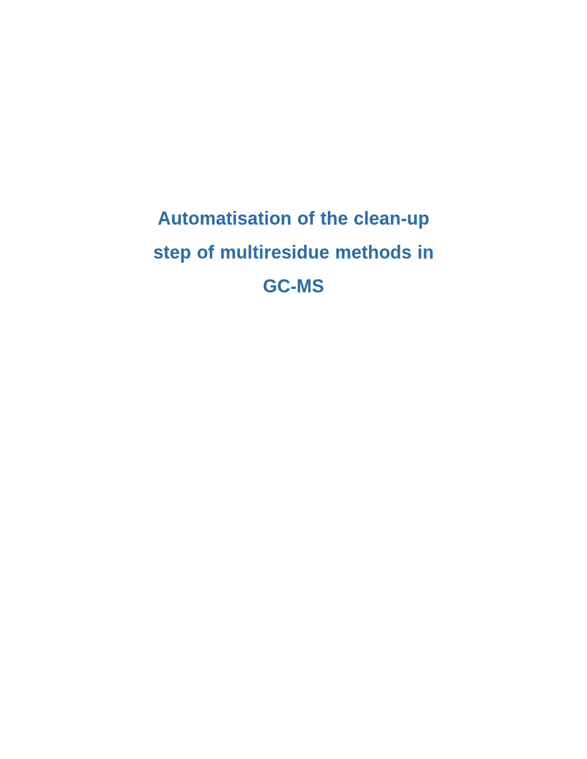Automatisation of the clean-up step of multiresidue methods in GC-MS